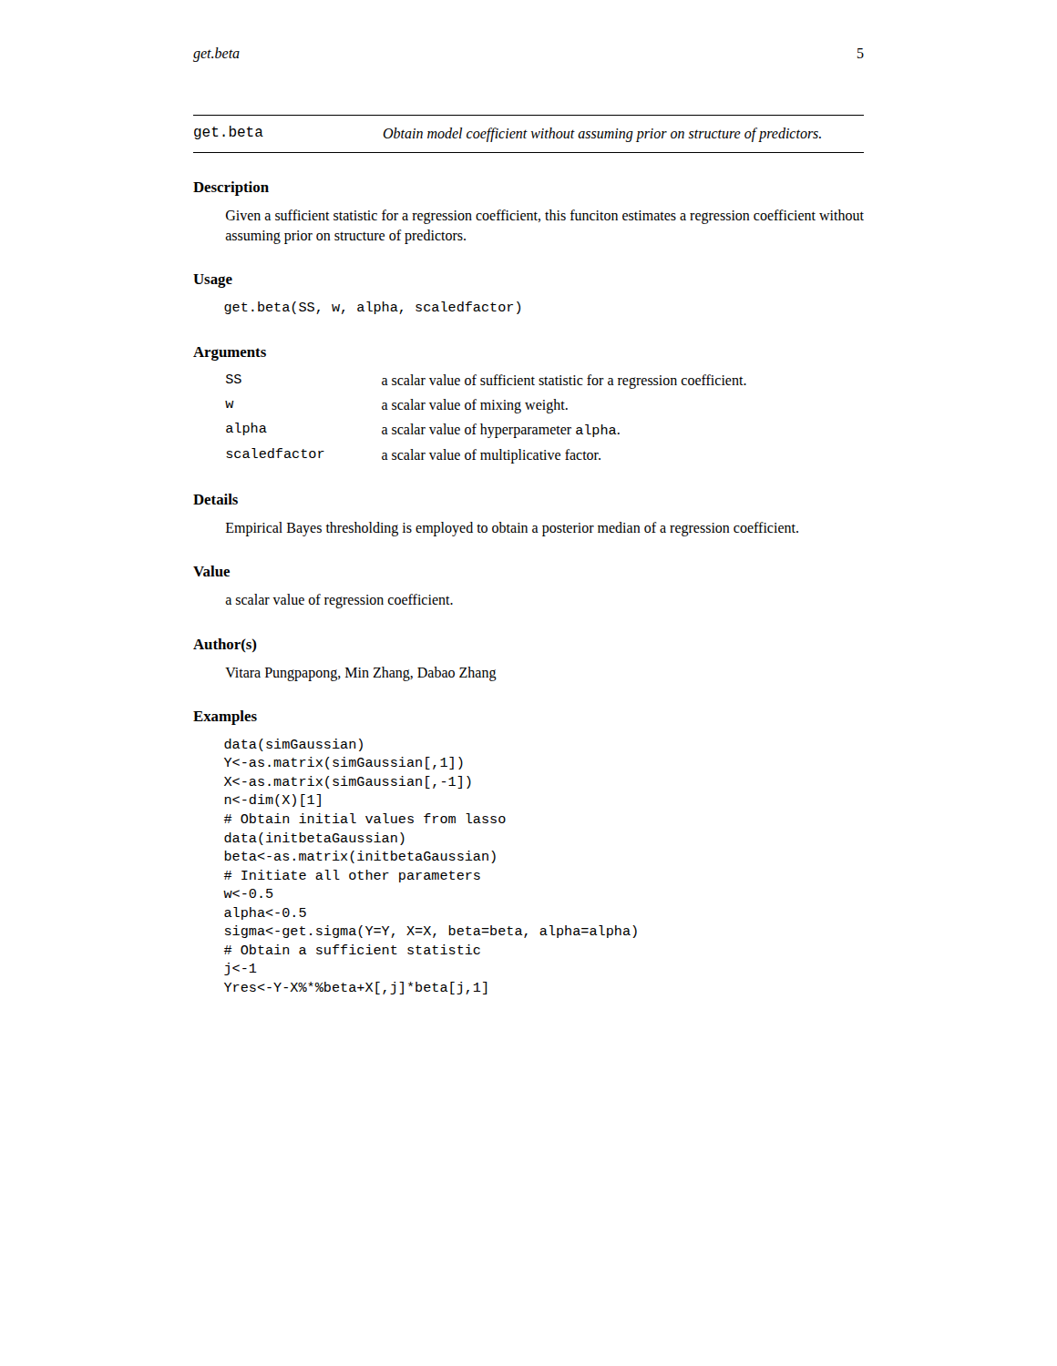get.beta 5
get.beta
Obtain model coefficient without assuming prior on structure of predictors.
Description
Given a sufficient statistic for a regression coefficient, this funciton estimates a regression coefficient without assuming prior on structure of predictors.
Usage
get.beta(SS, w, alpha, scaledfactor)
Arguments
SS
a scalar value of sufficient statistic for a regression coefficient.
w
a scalar value of mixing weight.
alpha
a scalar value of hyperparameter alpha.
scaledfactor
a scalar value of multiplicative factor.
Details
Empirical Bayes thresholding is employed to obtain a posterior median of a regression coefficient.
Value
a scalar value of regression coefficient.
Author(s)
Vitara Pungpapong, Min Zhang, Dabao Zhang
Examples
data(simGaussian)
Y<-as.matrix(simGaussian[,1])
X<-as.matrix(simGaussian[,-1])
n<-dim(X)[1]
# Obtain initial values from lasso
data(initbetaGaussian)
beta<-as.matrix(initbetaGaussian)
# Initiate all other parameters
w<-0.5
alpha<-0.5
sigma<-get.sigma(Y=Y, X=X, beta=beta, alpha=alpha)
# Obtain a sufficient statistic
j<-1
Yres<-Y-X%*%beta+X[,j]*beta[j,1]